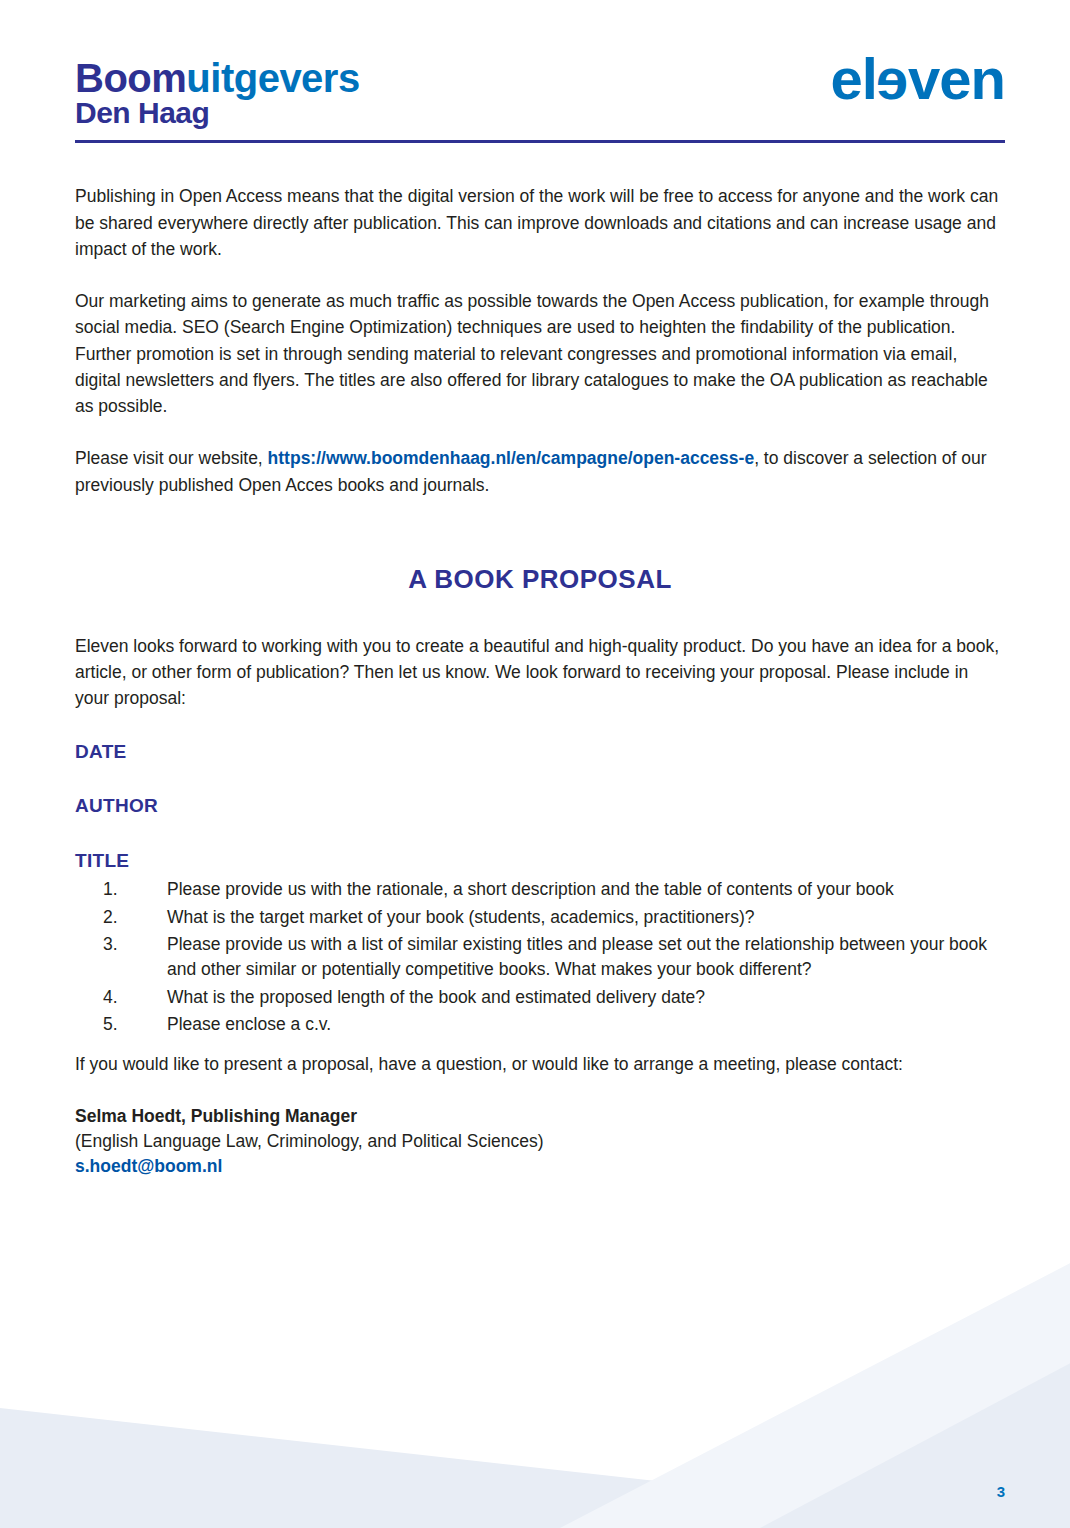Boomuitgevers
Den Haag
eleven
Publishing in Open Access means that the digital version of the work will be free to access for anyone and the work can be shared everywhere directly after publication. This can improve downloads and citations and can increase usage and impact of the work.
Our marketing aims to generate as much traffic as possible towards the Open Access publication, for example through social media. SEO (Search Engine Optimization) techniques are used to heighten the findability of the publication. Further promotion is set in through sending material to relevant congresses and promotional information via email, digital newsletters and flyers. The titles are also offered for library catalogues to make the OA publication as reachable as possible.
Please visit our website, https://www.boomdenhaag.nl/en/campagne/open-access-e, to discover a selection of our previously published Open Acces books and journals.
A BOOK PROPOSAL
Eleven looks forward to working with you to create a beautiful and high-quality product. Do you have an idea for a book, article, or other form of publication? Then let us know. We look forward to receiving your proposal. Please include in your proposal:
DATE
AUTHOR
TITLE
1. Please provide us with the rationale, a short description and the table of contents of your book
2. What is the target market of your book (students, academics, practitioners)?
3. Please provide us with a list of similar existing titles and please set out the relationship between your book and other similar or potentially competitive books. What makes your book different?
4. What is the proposed length of the book and estimated delivery date?
5. Please enclose a c.v.
If you would like to present a proposal, have a question, or would like to arrange a meeting, please contact:
Selma Hoedt, Publishing Manager
(English Language Law, Criminology, and Political Sciences)
s.hoedt@boom.nl
3